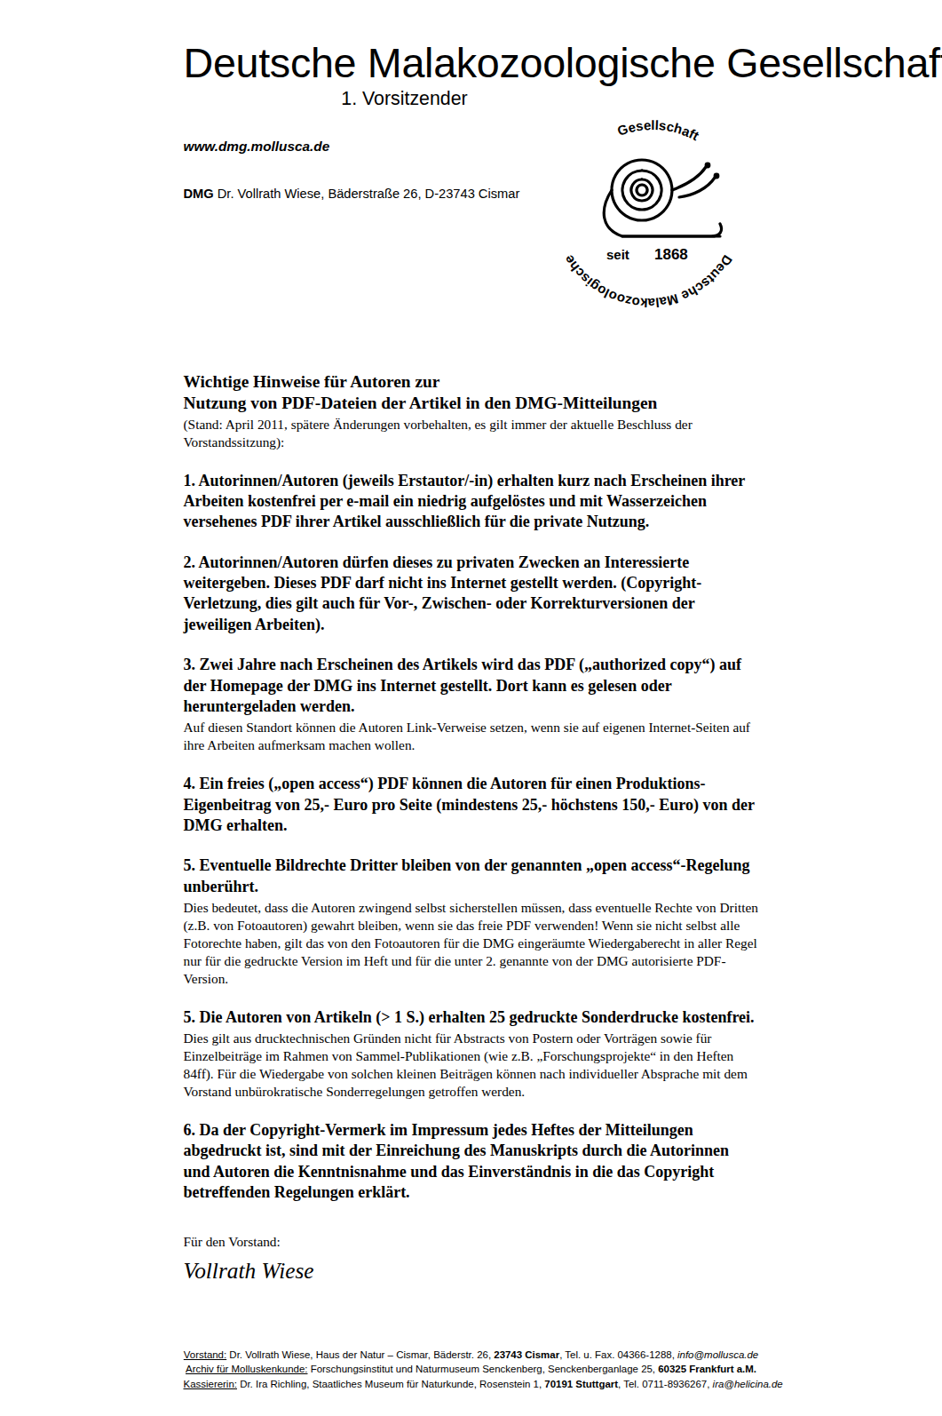Gesellschaft Deutsche Malakozoologische seit 1868
Deutsche Malakozoologische Gesellschaft
1. Vorsitzender
www.dmg.mollusca.de
DMG Dr. Vollrath Wiese, Bäderstraße 26, D-23743 Cismar
Wichtige Hinweise für Autoren zur
Nutzung von PDF-Dateien der Artikel in den DMG-Mitteilungen
(Stand: April 2011, spätere Änderungen vorbehalten, es gilt immer der aktuelle Beschluss der Vorstandssitzung):
1. Autorinnen/Autoren (jeweils Erstautor/-in) erhalten kurz nach Erscheinen ihrer Arbeiten kostenfrei per e-mail ein niedrig aufgelöstes und mit Wasserzeichen versehenes PDF ihrer Artikel ausschließlich für die private Nutzung.
2. Autorinnen/Autoren dürfen dieses zu privaten Zwecken an Interessierte weitergeben. Dieses PDF darf nicht ins Internet gestellt werden. (Copyright-Verletzung, dies gilt auch für Vor-, Zwischen- oder Korrekturversionen der jeweiligen Arbeiten).
3. Zwei Jahre nach Erscheinen des Artikels wird das PDF („authorized copy“) auf der Homepage der DMG ins Internet gestellt. Dort kann es gelesen oder heruntergeladen werden.
Auf diesen Standort können die Autoren Link-Verweise setzen, wenn sie auf eigenen Internet-Seiten auf ihre Arbeiten aufmerksam machen wollen.
4. Ein freies („open access“) PDF können die Autoren für einen Produktions-Eigenbeitrag von 25,- Euro pro Seite (mindestens 25,- höchstens 150,- Euro) von der DMG erhalten.
5. Eventuelle Bildrechte Dritter bleiben von der genannten „open access“-Regelung unberührt.
Dies bedeutet, dass die Autoren zwingend selbst sicherstellen müssen, dass eventuelle Rechte von Dritten (z.B. von Fotoautoren) gewahrt bleiben, wenn sie das freie PDF verwenden! Wenn sie nicht selbst alle Fotorechte haben, gilt das von den Fotoautoren für die DMG eingeräumte Wiedergaberecht in aller Regel nur für die gedruckte Version im Heft und für die unter 2. genannte von der DMG autorisierte PDF-Version.
5. Die Autoren von Artikeln (> 1 S.) erhalten 25 gedruckte Sonderdrucke kostenfrei.
Dies gilt aus drucktechnischen Gründen nicht für Abstracts von Postern oder Vorträgen sowie für Einzelbeiträge im Rahmen von Sammel-Publikationen (wie z.B. „Forschungsprojekte“ in den Heften 84ff). Für die Wiedergabe von solchen kleinen Beiträgen können nach individueller Absprache mit dem Vorstand unbürokratische Sonderregelungen getroffen werden.
6. Da der Copyright-Vermerk im Impressum jedes Heftes der Mitteilungen abgedruckt ist, sind mit der Einreichung des Manuskripts durch die Autorinnen und Autoren die Kenntnisnahme und das Einverständnis in die das Copyright betreffenden Regelungen erklärt.
Für den Vorstand:
Vollrath Wiese
Vorstand: Dr. Vollrath Wiese, Haus der Natur – Cismar, Bäderstr. 26, 23743 Cismar, Tel. u. Fax. 04366-1288, info@mollusca.de
Archiv für Molluskenkunde: Forschungsinstitut und Naturmuseum Senckenberg, Senckenberganlage 25, 60325 Frankfurt a.M.
Kassiererin: Dr. Ira Richling, Staatliches Museum für Naturkunde, Rosenstein 1, 70191 Stuttgart, Tel. 0711-8936267, ira@helicina.de